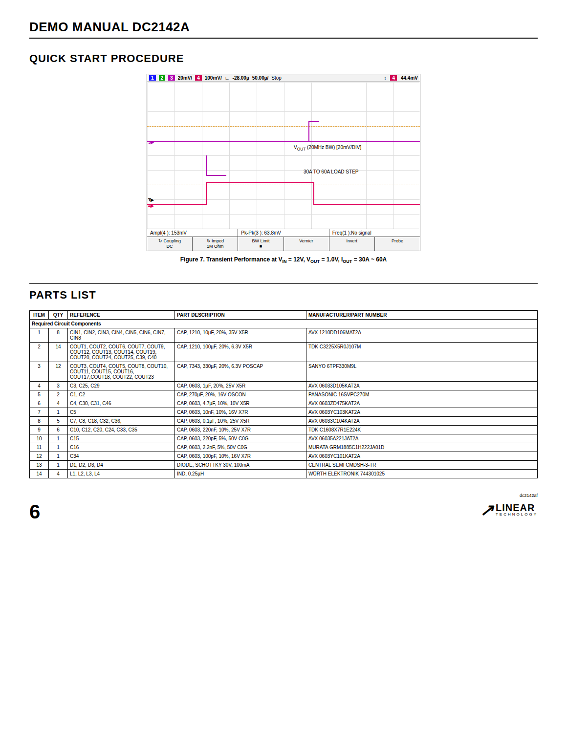DEMO MANUAL DC2142A
QUICK START PROCEDURE
1 2 3 20mV/ 4 100mV/ ∟ -28.00µ 50.00µ/ Stop ↕ 4 44.4mV
3▶
4▶
T▶
VOUT (20MHz BW) [20mV/DIV]
30A TO 60A LOAD STEP
Ampl(4 ): 153mV
Pk-Pk(3 ): 63.8mV
Freq(1 ):No signal
↻ Coupling
DC
↻ Imped
1M Ohm
BW Limit
■
Vernier
Invert
Probe
Figure 7. Transient Performance at VIN = 12V, VOUT = 1.0V, IOUT = 30A ~ 60A
PARTS LIST
| ITEM | QTY | REFERENCE | PART DESCRIPTION | MANUFACTURER/PART NUMBER |
| --- | --- | --- | --- | --- |
| Required Circuit Components |
| 1 | 8 | CIN1, CIN2, CIN3, CIN4, CIN5, CIN6, CIN7, CIN8 | CAP, 1210, 10µF, 20%, 35V X5R | AVX 1210DD106MAT2A |
| 2 | 14 | COUT1, COUT2, COUT6, COUT7, COUT9, COUT12, COUT13, COUT14, COUT19, COUT20, COUT24, COUT25, C39, C40 | CAP, 1210, 100µF, 20%, 6.3V X5R | TDK C3225X5R0J107M |
| 3 | 12 | COUT3, COUT4, COUT5, COUT8, COUT10, COUT11, COUT15, COUT16, COUT17,COUT18, COUT22, COUT23 | CAP, 7343, 330µF, 20%, 6.3V POSCAP | SANYO 6TPF330M9L |
| 4 | 3 | C3, C25, C29 | CAP, 0603, 1µF, 20%, 25V X5R | AVX 06033D105KAT2A |
| 5 | 2 | C1, C2 | CAP, 270µF, 20%, 16V OSCON | PANASONIC 16SVPC270M |
| 6 | 4 | C4, C30, C31, C46 | CAP, 0603, 4.7µF, 10%, 10V X5R | AVX 0603ZD475KAT2A |
| 7 | 1 | C5 | CAP, 0603, 10nF, 10%, 16V X7R | AVX 0603YC103KAT2A |
| 8 | 5 | C7, C8, C18, C32, C36, | CAP, 0603, 0.1µF, 10%, 25V X5R | AVX 06033C104KAT2A |
| 9 | 6 | C10, C12, C20, C24, C33, C35 | CAP, 0603, 220nF, 10%, 25V X7R | TDK C1608X7R1E224K |
| 10 | 1 | C15 | CAP, 0603, 220pF, 5%, 50V C0G | AVX 06035A221JAT2A |
| 11 | 1 | C16 | CAP, 0603, 2.2nF, 5%, 50V C0G | MURATA GRM1885C1H222JA01D |
| 12 | 1 | C34 | CAP, 0603, 100pF, 10%, 16V X7R | AVX 0603YC101KAT2A |
| 13 | 1 | D1, D2, D3, D4 | DIODE, SCHOTTKY 30V, 100mA | CENTRAL SEMI CMDSH-3-TR |
| 14 | 4 | L1, L2, L3, L4 | IND, 0.25µH | WÜRTH ELEKTRONIK 744301025 |
6
dc2142af
↗
LINEAR
TECHNOLOGY